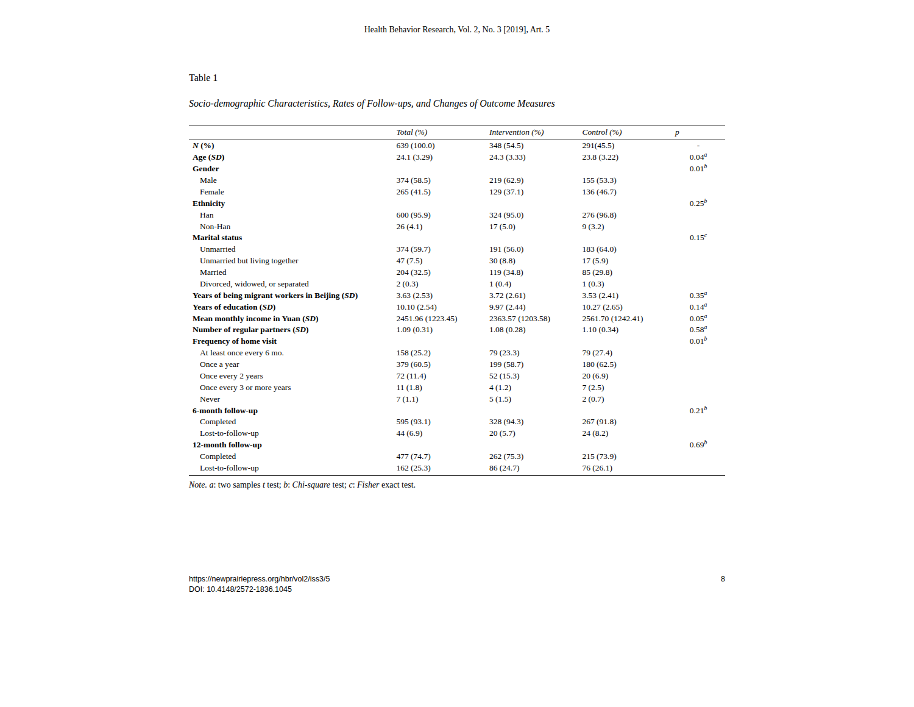Health Behavior Research, Vol. 2, No. 3 [2019], Art. 5
Table 1
Socio-demographic Characteristics, Rates of Follow-ups, and Changes of Outcome Measures
| | Total (%) | Intervention (%) | Control (%) | p |
| --- | --- | --- | --- | --- |
| N (%) | 639 (100.0) | 348 (54.5) | 291(45.5) | - |
| Age ( SD ) | 24.1 (3.29) | 24.3 (3.33) | 23.8 (3.22) | 0.04 a |
| Gender | | | | 0.01 b |
| Male | 374 (58.5) | 219 (62.9) | 155 (53.3) | |
| Female | 265 (41.5) | 129 (37.1) | 136 (46.7) | |
| Ethnicity | | | | 0.25 b |
| Han | 600 (95.9) | 324 (95.0) | 276 (96.8) | |
| Non-Han | 26 (4.1) | 17 (5.0) | 9 (3.2) | |
| Marital status | | | | 0.15 c |
| Unmarried | 374 (59.7) | 191 (56.0) | 183 (64.0) | |
| Unmarried but living together | 47 (7.5) | 30 (8.8) | 17 (5.9) | |
| Married | 204 (32.5) | 119 (34.8) | 85 (29.8) | |
| Divorced, widowed, or separated | 2 (0.3) | 1 (0.4) | 1 (0.3) | |
| Years of being migrant workers in Beijing ( SD ) | 3.63 (2.53) | 3.72 (2.61) | 3.53 (2.41) | 0.35 a |
| Years of education ( SD ) | 10.10 (2.54) | 9.97 (2.44) | 10.27 (2.65) | 0.14 a |
| Mean monthly income in Yuan ( SD ) | 2451.96 (1223.45) | 2363.57 (1203.58) | 2561.70 (1242.41) | 0.05 a |
| Number of regular partners ( SD ) | 1.09 (0.31) | 1.08 (0.28) | 1.10 (0.34) | 0.58 a |
| Frequency of home visit | | | | 0.01 b |
| At least once every 6 mo. | 158 (25.2) | 79 (23.3) | 79 (27.4) | |
| Once a year | 379 (60.5) | 199 (58.7) | 180 (62.5) | |
| Once every 2 years | 72 (11.4) | 52 (15.3) | 20 (6.9) | |
| Once every 3 or more years | 11 (1.8) | 4 (1.2) | 7 (2.5) | |
| Never | 7 (1.1) | 5 (1.5) | 2 (0.7) | |
| 6-month follow-up | | | | 0.21 b |
| Completed | 595 (93.1) | 328 (94.3) | 267 (91.8) | |
| Lost-to-follow-up | 44 (6.9) | 20 (5.7) | 24 (8.2) | |
| 12-month follow-up | | | | 0.69 b |
| Completed | 477 (74.7) | 262 (75.3) | 215 (73.9) | |
| Lost-to-follow-up | 162 (25.3) | 86 (24.7) | 76 (26.1) | |
Note. a: two samples t test; b: Chi-square test; c: Fisher exact test.
https://newprairiepress.org/hbr/vol2/iss3/5
DOI: 10.4148/2572-1836.1045
8